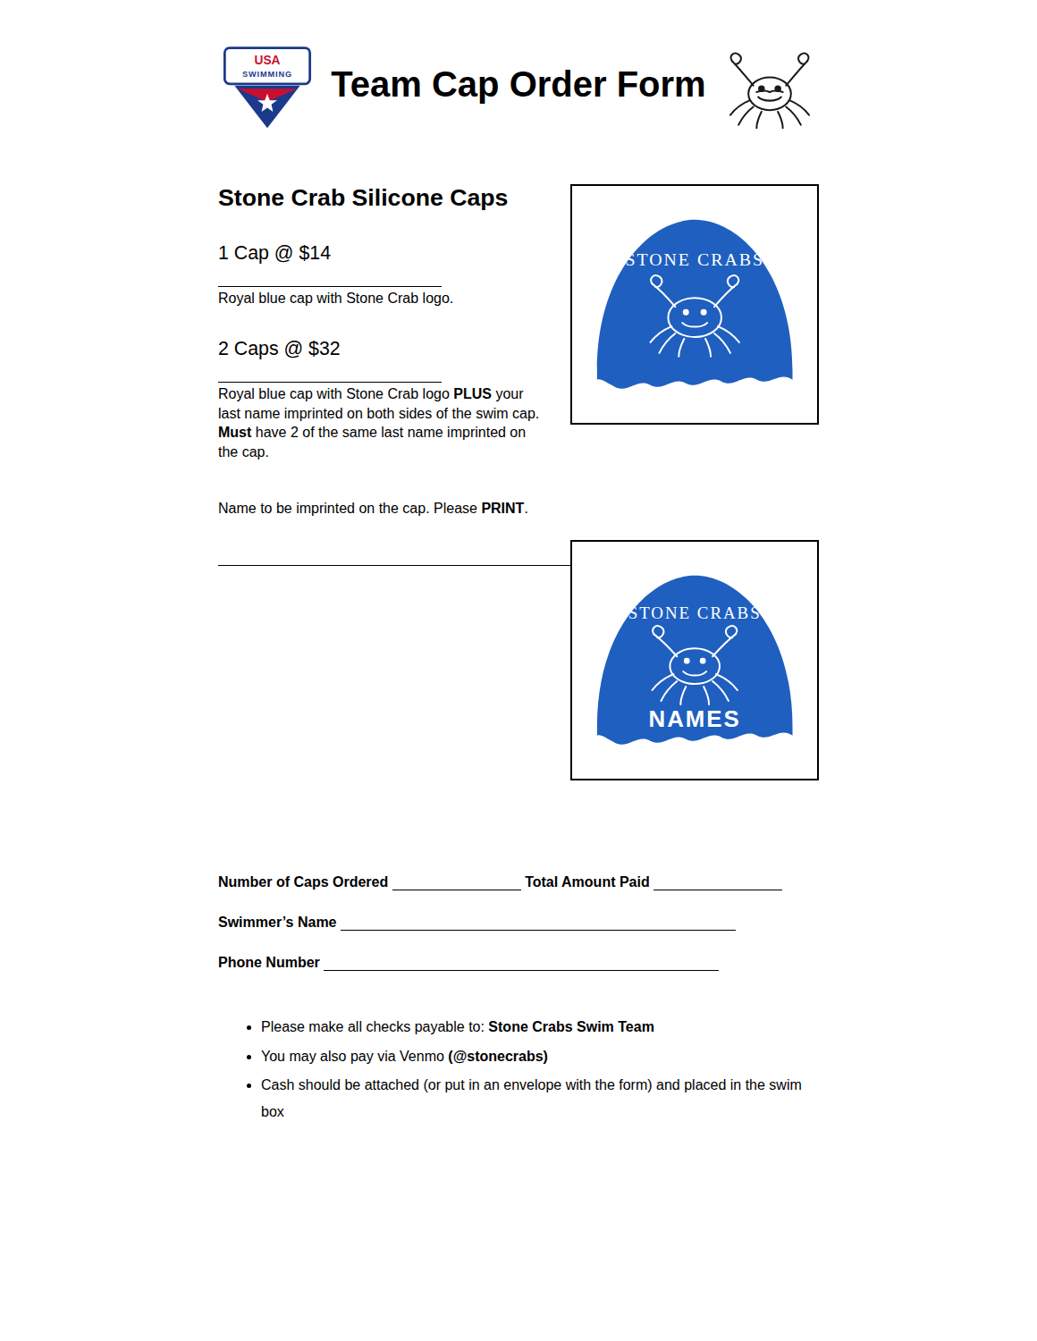USA SWIMMING
Team Cap Order Form
STONE CRABS
STONE CRABS NAMES
Stone Crab Silicone Caps
1 Cap @ $14
Royal blue cap with Stone Crab logo.
2 Caps @ $32
Royal blue cap with Stone Crab logo PLUS your last name imprinted on both sides of the swim cap. Must have 2 of the same last name imprinted on the cap.
Name to be imprinted on the cap. Please PRINT.
Number of Caps Ordered Total Amount Paid
Swimmer’s Name
Phone Number
Please make all checks payable to: Stone Crabs Swim Team
You may also pay via Venmo (@stonecrabs)
Cash should be attached (or put in an envelope with the form) and placed in the swim box